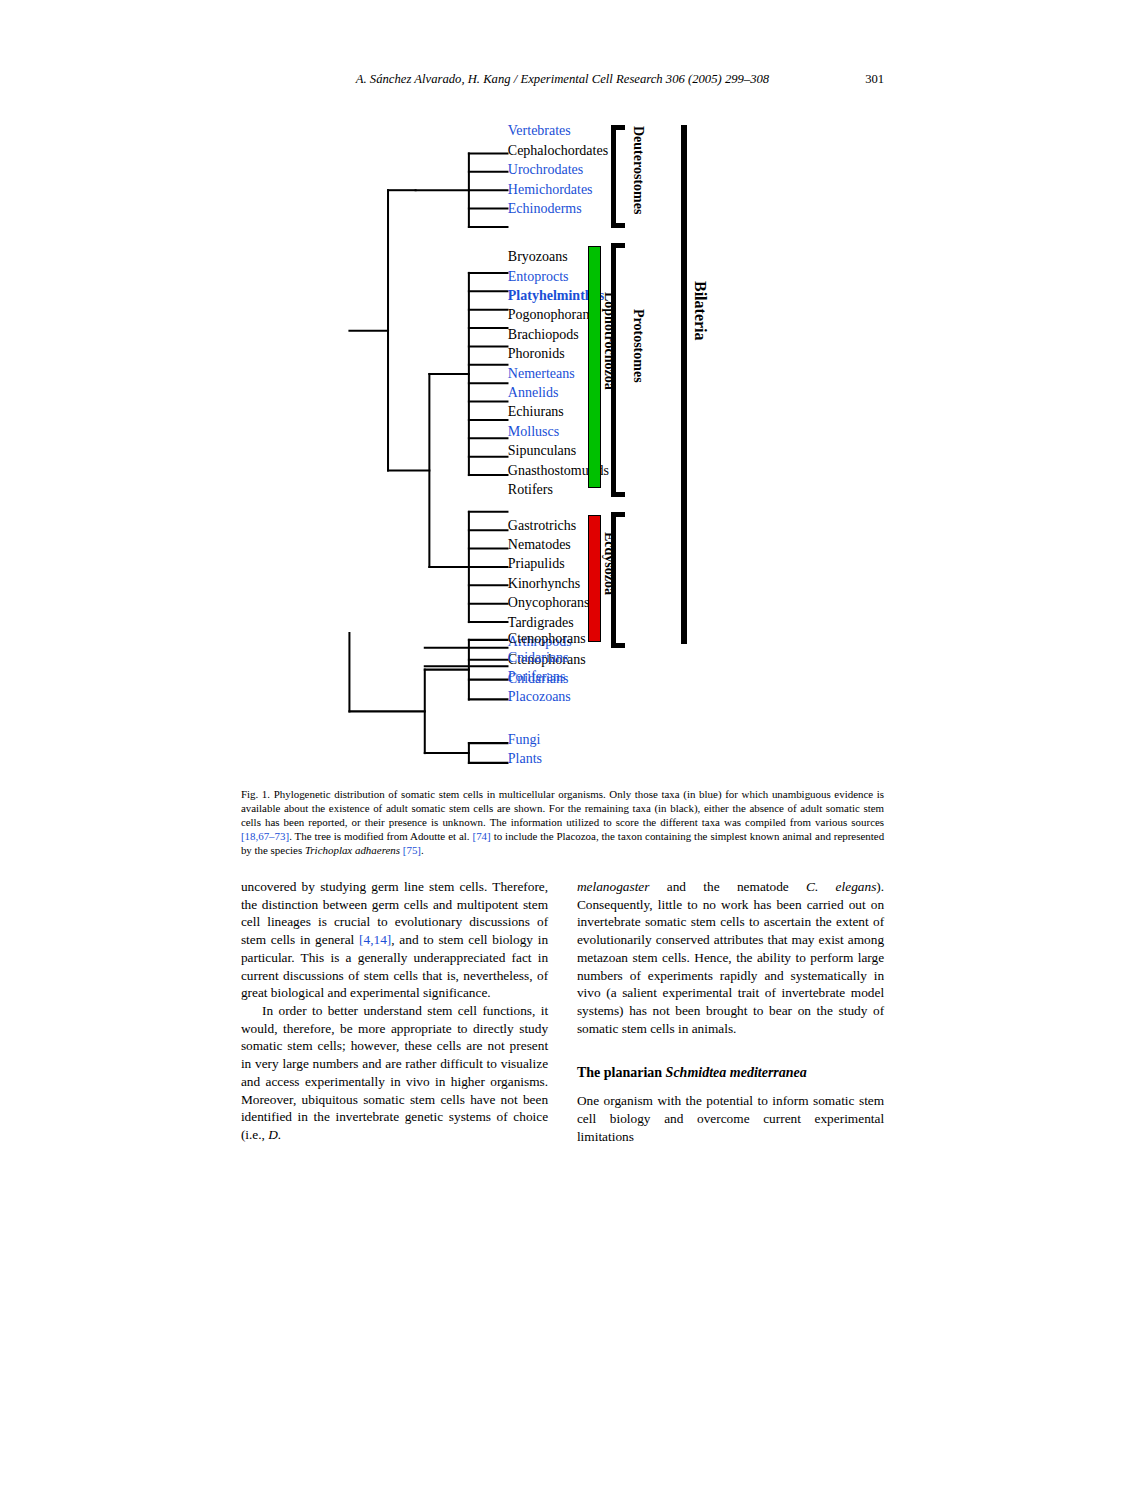A. Sánchez Alvarado, H. Kang / Experimental Cell Research 306 (2005) 299–308 301
Vertebrates
Cephalochordates
Urochrodates
Hemichordates
Echinoderms
Bryozoans
Entoprocts
Platyhelminthes
Pogonophorans
Brachiopods
Phoronids
Nemerteans
Annelids
Echiurans
Molluscs
Sipunculans
Gnasthostomulids
Rotifers
Gastrotrichs
Nematodes
Priapulids
Kinorhynchs
Onycophorans
Tardigrades
Arthropods
Deuterostomes
Lophotrochozoa
Ecdysozoa
Protostomes
Bilateria
Ctenophorans
Cnidarians
Ctenophorans
Cnidarians
Poriferans
Placozoans
Fungi
Plants
Fig. 1. Phylogenetic distribution of somatic stem cells in multicellular organisms. Only those taxa (in blue) for which unambiguous evidence is available about the existence of adult somatic stem cells are shown. For the remaining taxa (in black), either the absence of adult somatic stem cells has been reported, or their presence is unknown. The information utilized to score the different taxa was compiled from various sources [18,67–73]. The tree is modified from Adoutte et al. [74] to include the Placozoa, the taxon containing the simplest known animal and represented by the species Trichoplax adhaerens [75].
uncovered by studying germ line stem cells. Therefore, the distinction between germ cells and multipotent stem cell lineages is crucial to evolutionary discussions of stem cells in general [4,14], and to stem cell biology in particular. This is a generally underappreciated fact in current discussions of stem cells that is, nevertheless, of great biological and experimental significance.
In order to better understand stem cell functions, it would, therefore, be more appropriate to directly study somatic stem cells; however, these cells are not present in very large numbers and are rather difficult to visualize and access experimentally in vivo in higher organisms. Moreover, ubiquitous somatic stem cells have not been identified in the invertebrate genetic systems of choice (i.e., D.
melanogaster and the nematode C. elegans). Consequently, little to no work has been carried out on invertebrate somatic stem cells to ascertain the extent of evolutionarily conserved attributes that may exist among metazoan stem cells. Hence, the ability to perform large numbers of experiments rapidly and systematically in vivo (a salient experimental trait of invertebrate model systems) has not been brought to bear on the study of somatic stem cells in animals.
The planarian Schmidtea mediterranea
One organism with the potential to inform somatic stem cell biology and overcome current experimental limitations